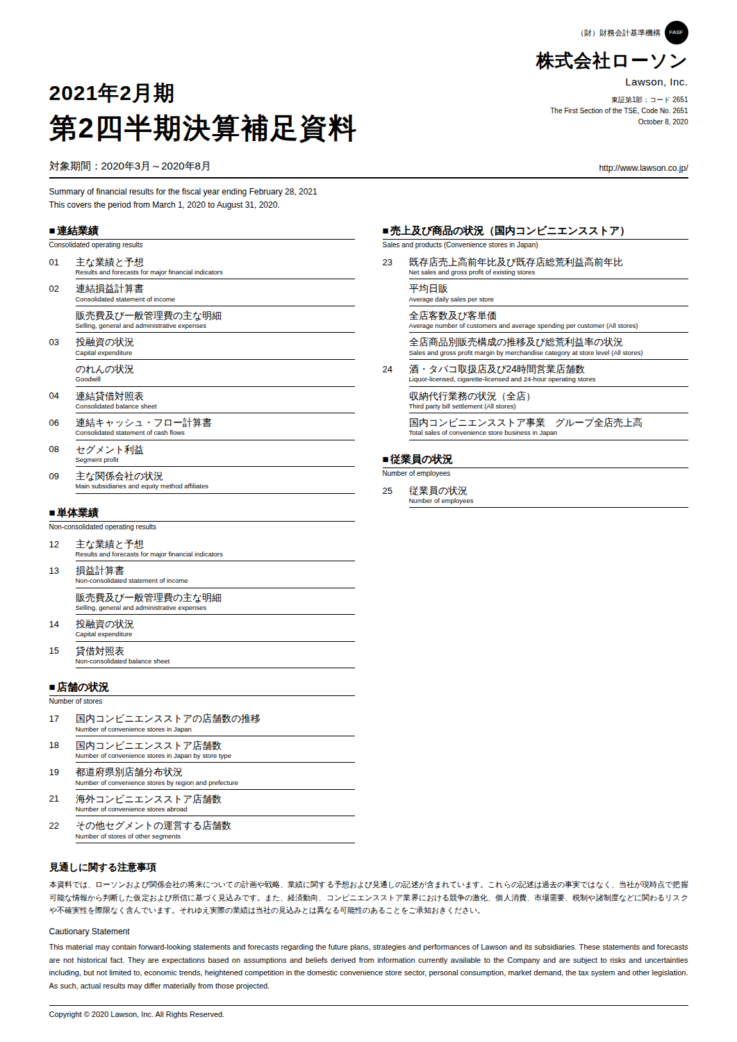（財）財務会計基準機構 FASF
株式会社ローソン
Lawson, Inc.
東証第1部：コード 2651
The First Section of the TSE, Code No. 2651
October 8, 2020
2021年2月期
第2四半期決算補足資料
対象期間：2020年3月～2020年8月
http://www.lawson.co.jp/
Summary of financial results for the fiscal year ending February 28, 2021
This covers the period from March 1, 2020 to August 31, 2020.
■連結業績
Consolidated operating results
| 01 | 主な業績と予想 Results and forecasts for major financial indicators |
| 02 | 連結損益計算書 Consolidated statement of income |
| | 販売費及び一般管理費の主な明細 Selling, general and administrative expenses |
| 03 | 投融資の状況 Capital expenditure |
| | のれんの状況 Goodwill |
| 04 | 連結貸借対照表 Consolidated balance sheet |
| 06 | 連結キャッシュ・フロー計算書 Consolidated statement of cash flows |
| 08 | セグメント利益 Segment profit |
| 09 | 主な関係会社の状況 Main subsidiaries and equity method affiliates |
■単体業績
Non-consolidated operating results
| 12 | 主な業績と予想 Results and forecasts for major financial indicators |
| 13 | 損益計算書 Non-consolidated statement of income |
| | 販売費及び一般管理費の主な明細 Selling, general and administrative expenses |
| 14 | 投融資の状況 Capital expenditure |
| 15 | 貸借対照表 Non-consolidated balance sheet |
■店舗の状況
Number of stores
| 17 | 国内コンビニエンスストアの店舗数の推移 Number of convenience stores in Japan |
| 18 | 国内コンビニエンスストア店舗数 Number of convenience stores in Japan by store type |
| 19 | 都道府県別店舗分布状況 Number of convenience stores by region and prefecture |
| 21 | 海外コンビニエンスストア店舗数 Number of convenience stores abroad |
| 22 | その他セグメントの運営する店舗数 Number of stores of other segments |
■売上及び商品の状況（国内コンビニエンスストア）
Sales and products (Convenience stores in Japan)
| 23 | 既存店売上高前年比及び既存店総荒利益高前年比 Net sales and gross profit of existing stores |
| | 平均日販 Average daily sales per store |
| | 全店客数及び客単価 Average number of customers and average spending per customer (All stores) |
| | 全店商品別販売構成の推移及び総荒利益率の状況 Sales and gross profit margin by merchandise category at store level (All stores) |
| 24 | 酒・タバコ取扱店及び24時間営業店舗数 Liquor-licensed, cigarette-licensed and 24-hour operating stores |
| | 収納代行業務の状況（全店） Third party bill settlement (All stores) |
| | 国内コンビニエンスストア事業 グループ全店売上高 Total sales of convenience store business in Japan |
■従業員の状況
Number of employees
| 25 | 従業員の状況 Number of employees |
見通しに関する注意事項
本資料では、ローソンおよび関係会社の将来についての計画や戦略、業績に関する予想および見通しの記述が含まれています。これらの記述は過去の事実ではなく、当社が現時点で把握可能な情報から判断した仮定および所信に基づく見込みです。また、経済動向、コンビニエンスストア業界における競争の激化、個人消費、市場需要、税制や諸制度などに関わるリスクや不確実性を際限なく含んでいます。それゆえ実際の業績は当社の見込みとは異なる可能性のあることをご承知おきください。
Cautionary Statement
This material may contain forward-looking statements and forecasts regarding the future plans, strategies and performances of Lawson and its subsidiaries. These statements and forecasts are not historical fact. They are expectations based on assumptions and beliefs derived from information currently available to the Company and are subject to risks and uncertainties including, but not limited to, economic trends, heightened competition in the domestic convenience store sector, personal consumption, market demand, the tax system and other legislation. As such, actual results may differ materially from those projected.
Copyright © 2020 Lawson, Inc. All Rights Reserved.